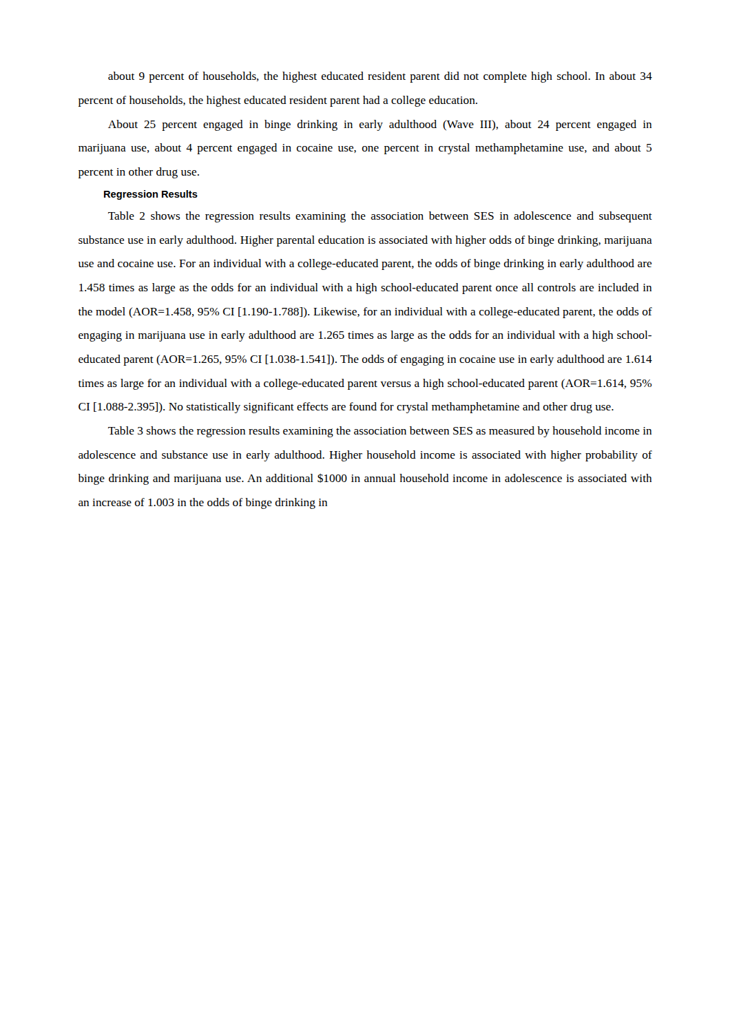about 9 percent of households, the highest educated resident parent did not complete high school. In about 34 percent of households, the highest educated resident parent had a college education.
About 25 percent engaged in binge drinking in early adulthood (Wave III), about 24 percent engaged in marijuana use, about 4 percent engaged in cocaine use, one percent in crystal methamphetamine use, and about 5 percent in other drug use.
Regression Results
Table 2 shows the regression results examining the association between SES in adolescence and subsequent substance use in early adulthood. Higher parental education is associated with higher odds of binge drinking, marijuana use and cocaine use. For an individual with a college-educated parent, the odds of binge drinking in early adulthood are 1.458 times as large as the odds for an individual with a high school-educated parent once all controls are included in the model (AOR=1.458, 95% CI [1.190-1.788]). Likewise, for an individual with a college-educated parent, the odds of engaging in marijuana use in early adulthood are 1.265 times as large as the odds for an individual with a high school-educated parent (AOR=1.265, 95% CI [1.038-1.541]). The odds of engaging in cocaine use in early adulthood are 1.614 times as large for an individual with a college-educated parent versus a high school-educated parent (AOR=1.614, 95% CI [1.088-2.395]). No statistically significant effects are found for crystal methamphetamine and other drug use.
Table 3 shows the regression results examining the association between SES as measured by household income in adolescence and substance use in early adulthood. Higher household income is associated with higher probability of binge drinking and marijuana use. An additional $1000 in annual household income in adolescence is associated with an increase of 1.003 in the odds of binge drinking in